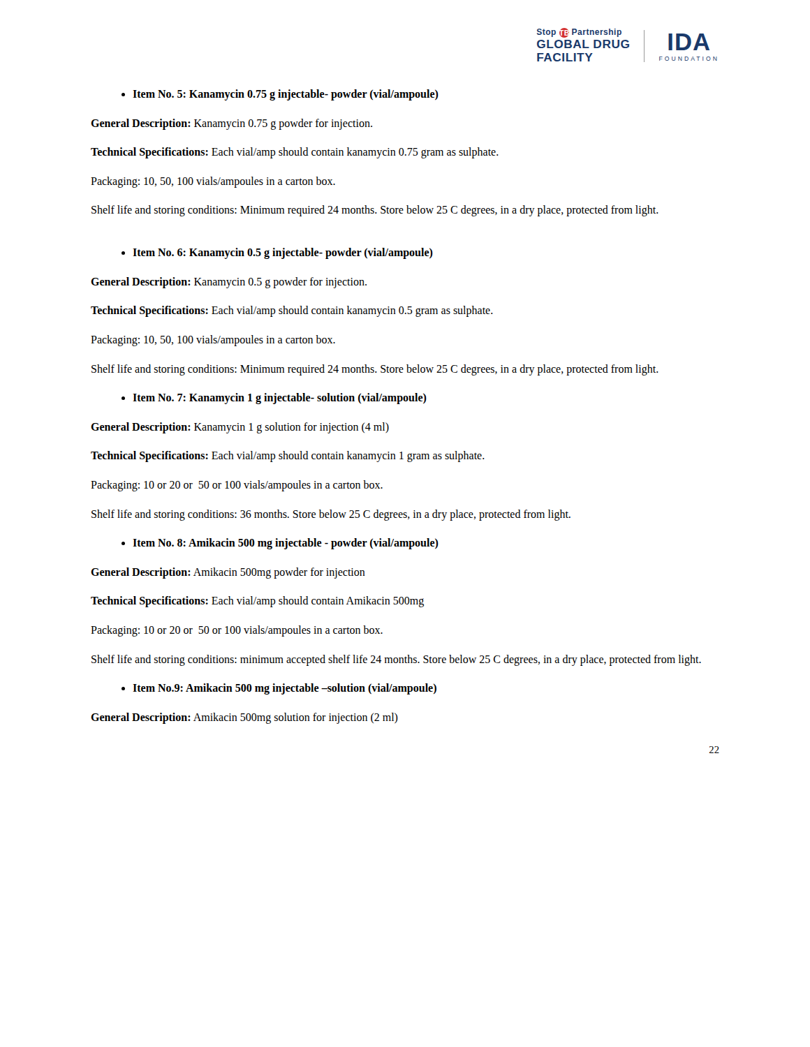Stop TB Partnership
GLOBAL DRUG
FACILITY
IDA
FOUNDATION
Item No. 5: Kanamycin 0.75 g injectable- powder (vial/ampoule)
General Description: Kanamycin 0.75 g powder for injection.
Technical Specifications: Each vial/amp should contain kanamycin 0.75 gram as sulphate.
Packaging: 10, 50, 100 vials/ampoules in a carton box.
Shelf life and storing conditions: Minimum required 24 months. Store below 25 C degrees, in a dry place, protected from light.
Item No. 6: Kanamycin 0.5 g injectable- powder (vial/ampoule)
General Description: Kanamycin 0.5 g powder for injection.
Technical Specifications: Each vial/amp should contain kanamycin 0.5 gram as sulphate.
Packaging: 10, 50, 100 vials/ampoules in a carton box.
Shelf life and storing conditions: Minimum required 24 months. Store below 25 C degrees, in a dry place, protected from light.
Item No. 7: Kanamycin 1 g injectable- solution (vial/ampoule)
General Description: Kanamycin 1 g solution for injection (4 ml)
Technical Specifications: Each vial/amp should contain kanamycin 1 gram as sulphate.
Packaging: 10 or 20 or 50 or 100 vials/ampoules in a carton box.
Shelf life and storing conditions: 36 months. Store below 25 C degrees, in a dry place, protected from light.
Item No. 8: Amikacin 500 mg injectable - powder (vial/ampoule)
General Description: Amikacin 500mg powder for injection
Technical Specifications: Each vial/amp should contain Amikacin 500mg
Packaging: 10 or 20 or 50 or 100 vials/ampoules in a carton box.
Shelf life and storing conditions: minimum accepted shelf life 24 months. Store below 25 C degrees, in a dry place, protected from light.
Item No.9: Amikacin 500 mg injectable –solution (vial/ampoule)
General Description: Amikacin 500mg solution for injection (2 ml)
22